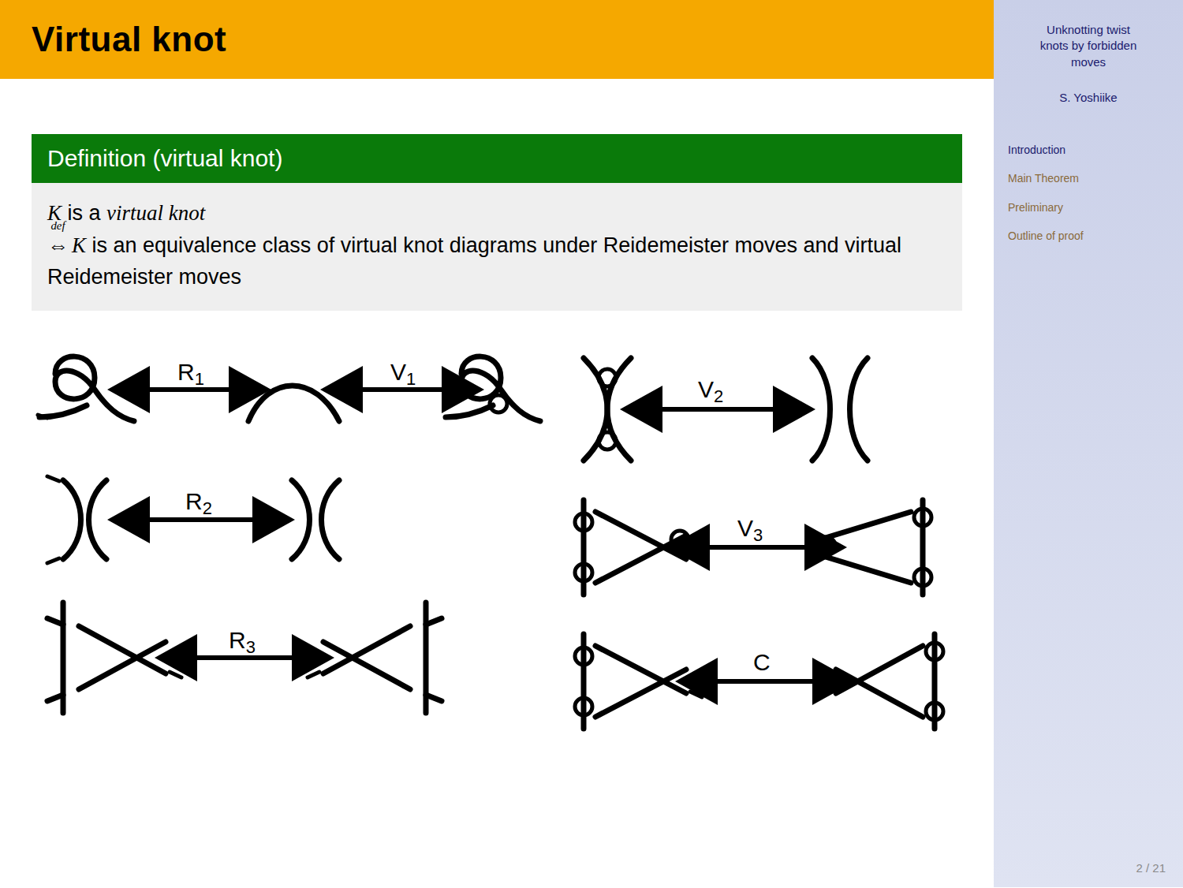Virtual knot
Unknotting twist
knots by forbidden
moves
S. Yoshiike
Introduction
Main Theorem
Preliminary
Outline of proof
2 / 21
Definition (virtual knot)
K is a virtual knot
def⇔K is an equivalence class of virtual knot diagrams under Reidemeister moves and virtual Reidemeister moves
R1 V1 R2 R3 V2 V3 C